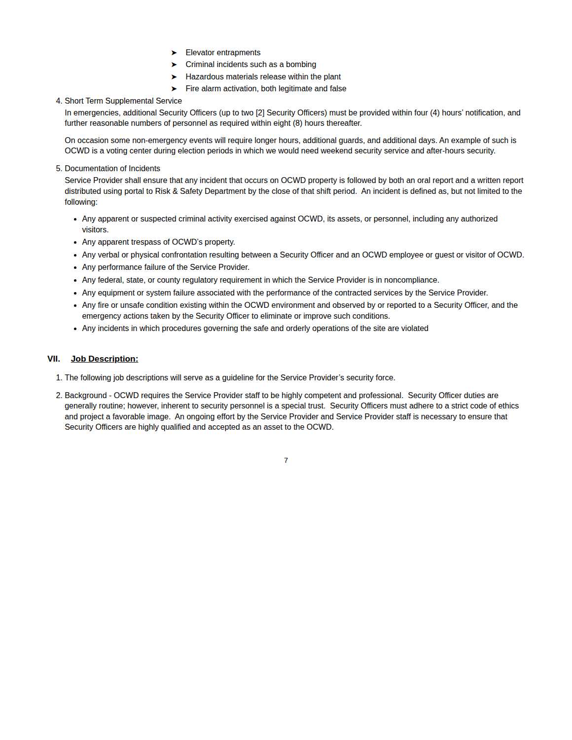➤ Elevator entrapments
➤ Criminal incidents such as a bombing
➤ Hazardous materials release within the plant
➤ Fire alarm activation, both legitimate and false
Short Term Supplemental Service
In emergencies, additional Security Officers (up to two [2] Security Officers) must be provided within four (4) hours’ notification, and further reasonable numbers of personnel as required within eight (8) hours thereafter.
On occasion some non-emergency events will require longer hours, additional guards, and additional days. An example of such is OCWD is a voting center during election periods in which we would need weekend security service and after-hours security.
Documentation of Incidents
Service Provider shall ensure that any incident that occurs on OCWD property is followed by both an oral report and a written report distributed using portal to Risk & Safety Department by the close of that shift period. An incident is defined as, but not limited to the following:
Any apparent or suspected criminal activity exercised against OCWD, its assets, or personnel, including any authorized visitors.
Any apparent trespass of OCWD’s property.
Any verbal or physical confrontation resulting between a Security Officer and an OCWD employee or guest or visitor of OCWD.
Any performance failure of the Service Provider.
Any federal, state, or county regulatory requirement in which the Service Provider is in noncompliance.
Any equipment or system failure associated with the performance of the contracted services by the Service Provider.
Any fire or unsafe condition existing within the OCWD environment and observed by or reported to a Security Officer, and the emergency actions taken by the Security Officer to eliminate or improve such conditions.
Any incidents in which procedures governing the safe and orderly operations of the site are violated
VII.
Job Description:
The following job descriptions will serve as a guideline for the Service Provider’s security force.
Background - OCWD requires the Service Provider staff to be highly competent and professional. Security Officer duties are generally routine; however, inherent to security personnel is a special trust. Security Officers must adhere to a strict code of ethics and project a favorable image. An ongoing effort by the Service Provider and Service Provider staff is necessary to ensure that Security Officers are highly qualified and accepted as an asset to the OCWD.
7